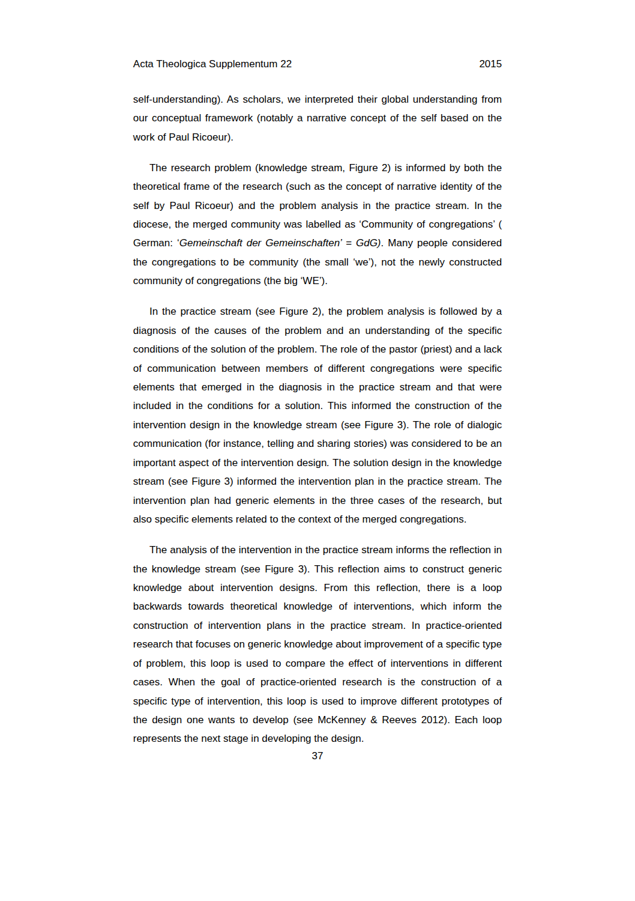Acta Theologica Supplementum 22 2015
self-understanding). As scholars, we interpreted their global understanding from our conceptual framework (notably a narrative concept of the self based on the work of Paul Ricoeur).
The research problem (knowledge stream, Figure 2) is informed by both the theoretical frame of the research (such as the concept of narrative identity of the self by Paul Ricoeur) and the problem analysis in the practice stream. In the diocese, the merged community was labelled as ‘Community of congregations’ ( German: ‘Gemeinschaft der Gemeinschaften’ = GdG). Many people considered the congregations to be community (the small ‘we’), not the newly constructed community of congregations (the big ‘WE’).
In the practice stream (see Figure 2), the problem analysis is followed by a diagnosis of the causes of the problem and an understanding of the specific conditions of the solution of the problem. The role of the pastor (priest) and a lack of communication between members of different congregations were specific elements that emerged in the diagnosis in the practice stream and that were included in the conditions for a solution. This informed the construction of the intervention design in the knowledge stream (see Figure 3). The role of dialogic communication (for instance, telling and sharing stories) was considered to be an important aspect of the intervention design. The solution design in the knowledge stream (see Figure 3) informed the intervention plan in the practice stream. The intervention plan had generic elements in the three cases of the research, but also specific elements related to the context of the merged congregations.
The analysis of the intervention in the practice stream informs the reflection in the knowledge stream (see Figure 3). This reflection aims to construct generic knowledge about intervention designs. From this reflection, there is a loop backwards towards theoretical knowledge of interventions, which inform the construction of intervention plans in the practice stream. In practice-oriented research that focuses on generic knowledge about improvement of a specific type of problem, this loop is used to compare the effect of interventions in different cases. When the goal of practice-oriented research is the construction of a specific type of intervention, this loop is used to improve different prototypes of the design one wants to develop (see McKenney & Reeves 2012). Each loop represents the next stage in developing the design.
37